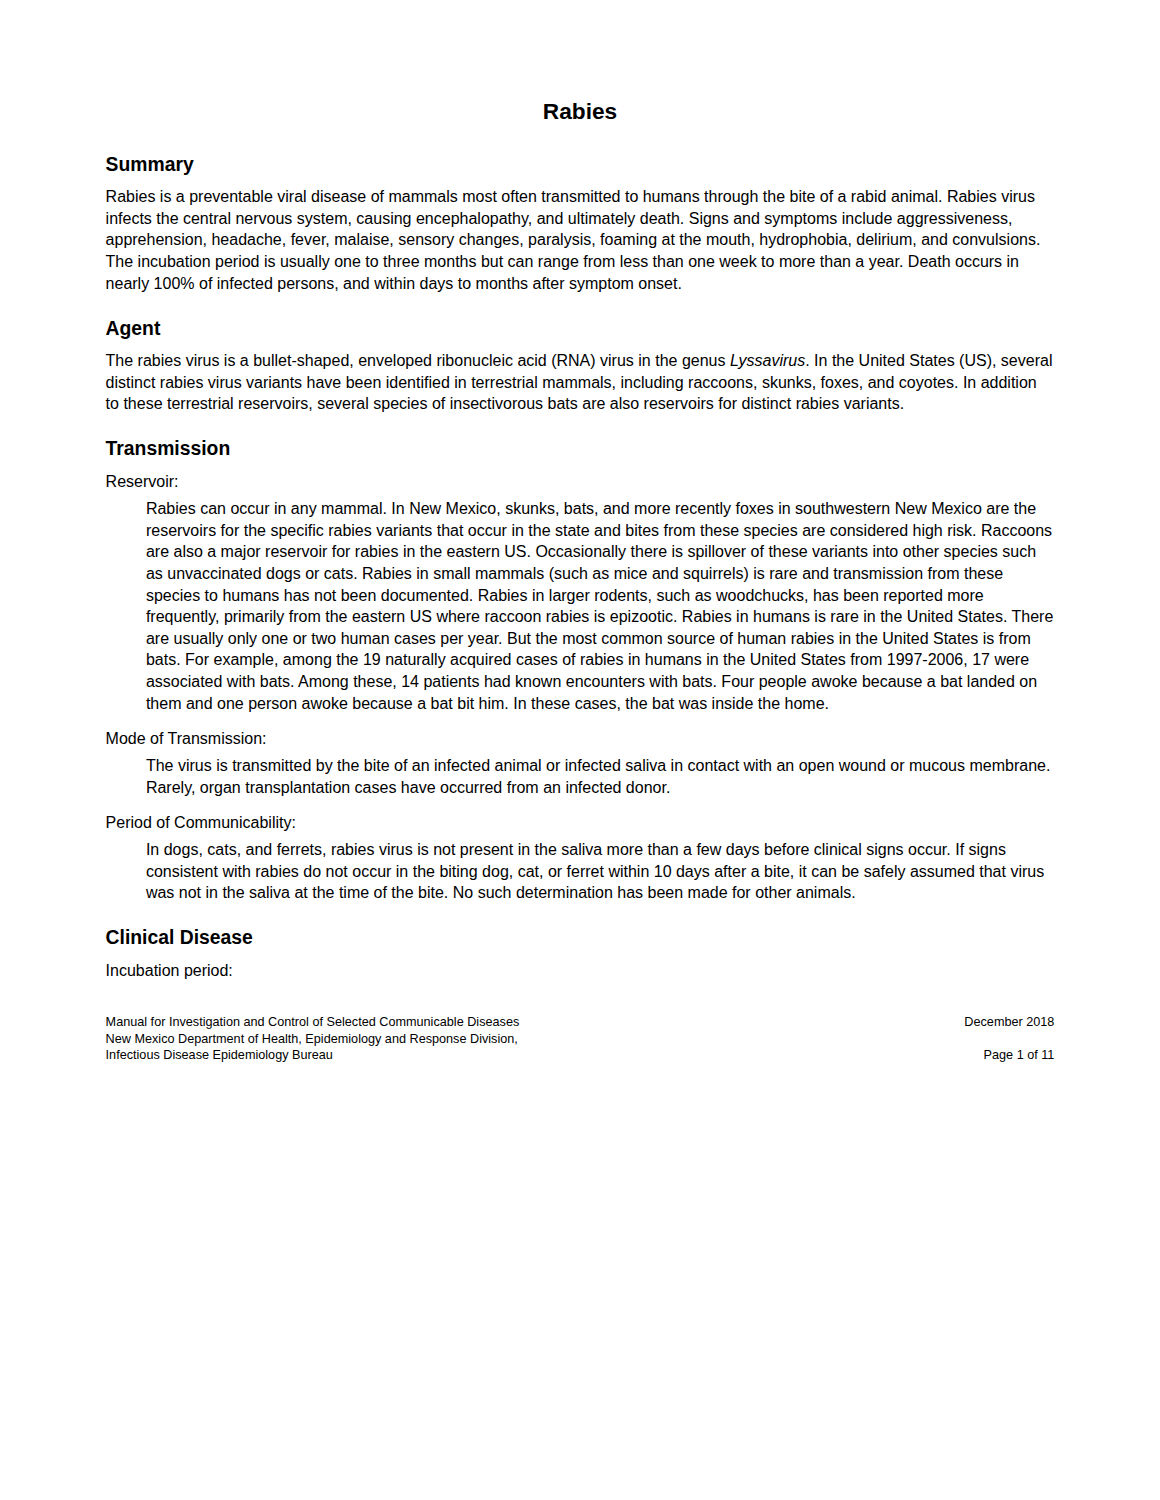Rabies
Summary
Rabies is a preventable viral disease of mammals most often transmitted to humans through the bite of a rabid animal. Rabies virus infects the central nervous system, causing encephalopathy, and ultimately death. Signs and symptoms include aggressiveness, apprehension, headache, fever, malaise, sensory changes, paralysis, foaming at the mouth, hydrophobia, delirium, and convulsions. The incubation period is usually one to three months but can range from less than one week to more than a year. Death occurs in nearly 100% of infected persons, and within days to months after symptom onset.
Agent
The rabies virus is a bullet-shaped, enveloped ribonucleic acid (RNA) virus in the genus Lyssavirus. In the United States (US), several distinct rabies virus variants have been identified in terrestrial mammals, including raccoons, skunks, foxes, and coyotes. In addition to these terrestrial reservoirs, several species of insectivorous bats are also reservoirs for distinct rabies variants.
Transmission
Reservoir:
Rabies can occur in any mammal. In New Mexico, skunks, bats, and more recently foxes in southwestern New Mexico are the reservoirs for the specific rabies variants that occur in the state and bites from these species are considered high risk. Raccoons are also a major reservoir for rabies in the eastern US. Occasionally there is spillover of these variants into other species such as unvaccinated dogs or cats. Rabies in small mammals (such as mice and squirrels) is rare and transmission from these species to humans has not been documented. Rabies in larger rodents, such as woodchucks, has been reported more frequently, primarily from the eastern US where raccoon rabies is epizootic. Rabies in humans is rare in the United States. There are usually only one or two human cases per year. But the most common source of human rabies in the United States is from bats. For example, among the 19 naturally acquired cases of rabies in humans in the United States from 1997-2006, 17 were associated with bats. Among these, 14 patients had known encounters with bats. Four people awoke because a bat landed on them and one person awoke because a bat bit him. In these cases, the bat was inside the home.
Mode of Transmission:
The virus is transmitted by the bite of an infected animal or infected saliva in contact with an open wound or mucous membrane. Rarely, organ transplantation cases have occurred from an infected donor.
Period of Communicability:
In dogs, cats, and ferrets, rabies virus is not present in the saliva more than a few days before clinical signs occur. If signs consistent with rabies do not occur in the biting dog, cat, or ferret within 10 days after a bite, it can be safely assumed that virus was not in the saliva at the time of the bite. No such determination has been made for other animals.
Clinical Disease
Incubation period:
Manual for Investigation and Control of Selected Communicable Diseases
December 2018
New Mexico Department of Health, Epidemiology and Response Division,
Infectious Disease Epidemiology Bureau
Page 1 of 11